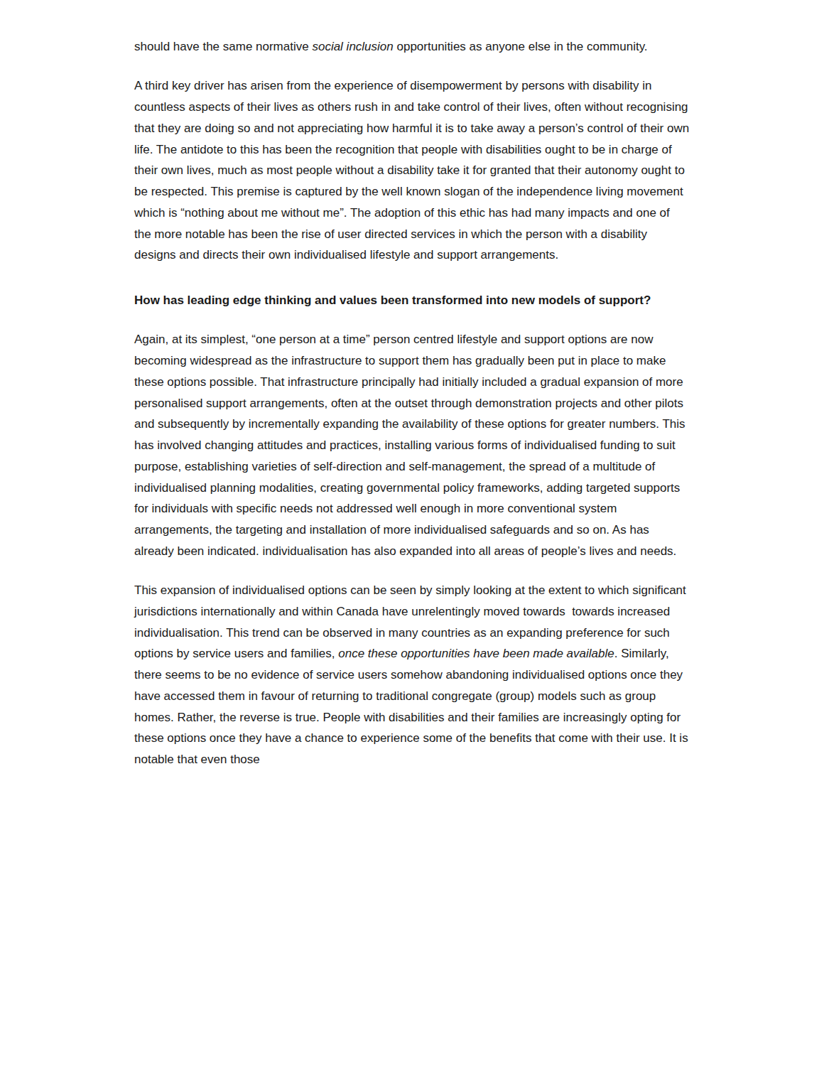should have the same normative social inclusion opportunities as anyone else in the community.
A third key driver has arisen from the experience of disempowerment by persons with disability in countless aspects of their lives as others rush in and take control of their lives, often without recognising that they are doing so and not appreciating how harmful it is to take away a person’s control of their own life. The antidote to this has been the recognition that people with disabilities ought to be in charge of their own lives, much as most people without a disability take it for granted that their autonomy ought to be respected. This premise is captured by the well known slogan of the independence living movement which is “nothing about me without me”. The adoption of this ethic has had many impacts and one of the more notable has been the rise of user directed services in which the person with a disability designs and directs their own individualised lifestyle and support arrangements.
How has leading edge thinking and values been transformed into new models of support?
Again, at its simplest, “one person at a time” person centred lifestyle and support options are now becoming widespread as the infrastructure to support them has gradually been put in place to make these options possible. That infrastructure principally had initially included a gradual expansion of more personalised support arrangements, often at the outset through demonstration projects and other pilots and subsequently by incrementally expanding the availability of these options for greater numbers. This has involved changing attitudes and practices, installing various forms of individualised funding to suit purpose, establishing varieties of self-direction and self-management, the spread of a multitude of individualised planning modalities, creating governmental policy frameworks, adding targeted supports for individuals with specific needs not addressed well enough in more conventional system arrangements, the targeting and installation of more individualised safeguards and so on. As has already been indicated. individualisation has also expanded into all areas of people’s lives and needs.
This expansion of individualised options can be seen by simply looking at the extent to which significant jurisdictions internationally and within Canada have unrelentingly moved towards towards increased individualisation. This trend can be observed in many countries as an expanding preference for such options by service users and families, once these opportunities have been made available. Similarly, there seems to be no evidence of service users somehow abandoning individualised options once they have accessed them in favour of returning to traditional congregate (group) models such as group homes. Rather, the reverse is true. People with disabilities and their families are increasingly opting for these options once they have a chance to experience some of the benefits that come with their use. It is notable that even those